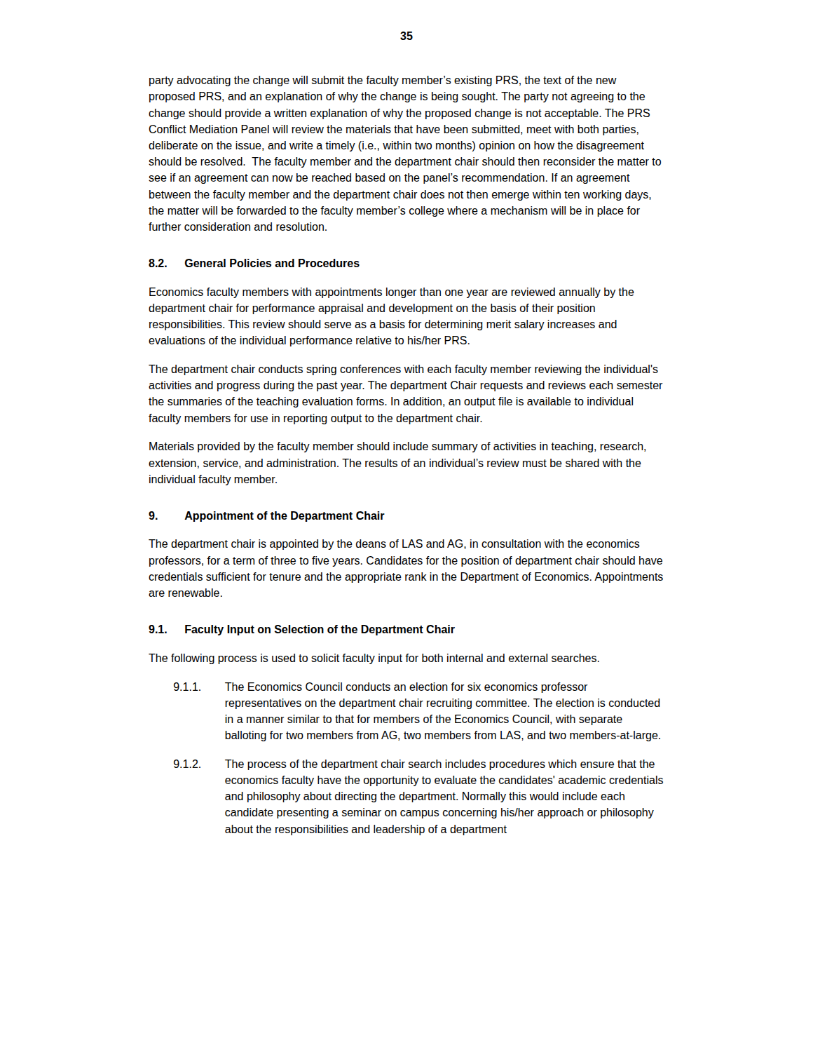35
party advocating the change will submit the faculty member’s existing PRS, the text of the new proposed PRS, and an explanation of why the change is being sought. The party not agreeing to the change should provide a written explanation of why the proposed change is not acceptable. The PRS Conflict Mediation Panel will review the materials that have been submitted, meet with both parties, deliberate on the issue, and write a timely (i.e., within two months) opinion on how the disagreement should be resolved. The faculty member and the department chair should then reconsider the matter to see if an agreement can now be reached based on the panel’s recommendation. If an agreement between the faculty member and the department chair does not then emerge within ten working days, the matter will be forwarded to the faculty member’s college where a mechanism will be in place for further consideration and resolution.
8.2. General Policies and Procedures
Economics faculty members with appointments longer than one year are reviewed annually by the department chair for performance appraisal and development on the basis of their position responsibilities. This review should serve as a basis for determining merit salary increases and evaluations of the individual performance relative to his/her PRS.
The department chair conducts spring conferences with each faculty member reviewing the individual's activities and progress during the past year. The department Chair requests and reviews each semester the summaries of the teaching evaluation forms. In addition, an output file is available to individual faculty members for use in reporting output to the department chair.
Materials provided by the faculty member should include summary of activities in teaching, research, extension, service, and administration. The results of an individual’s review must be shared with the individual faculty member.
9. Appointment of the Department Chair
The department chair is appointed by the deans of LAS and AG, in consultation with the economics professors, for a term of three to five years. Candidates for the position of department chair should have credentials sufficient for tenure and the appropriate rank in the Department of Economics. Appointments are renewable.
9.1. Faculty Input on Selection of the Department Chair
The following process is used to solicit faculty input for both internal and external searches.
9.1.1. The Economics Council conducts an election for six economics professor representatives on the department chair recruiting committee. The election is conducted in a manner similar to that for members of the Economics Council, with separate balloting for two members from AG, two members from LAS, and two members-at-large.
9.1.2. The process of the department chair search includes procedures which ensure that the economics faculty have the opportunity to evaluate the candidates' academic credentials and philosophy about directing the department. Normally this would include each candidate presenting a seminar on campus concerning his/her approach or philosophy about the responsibilities and leadership of a department